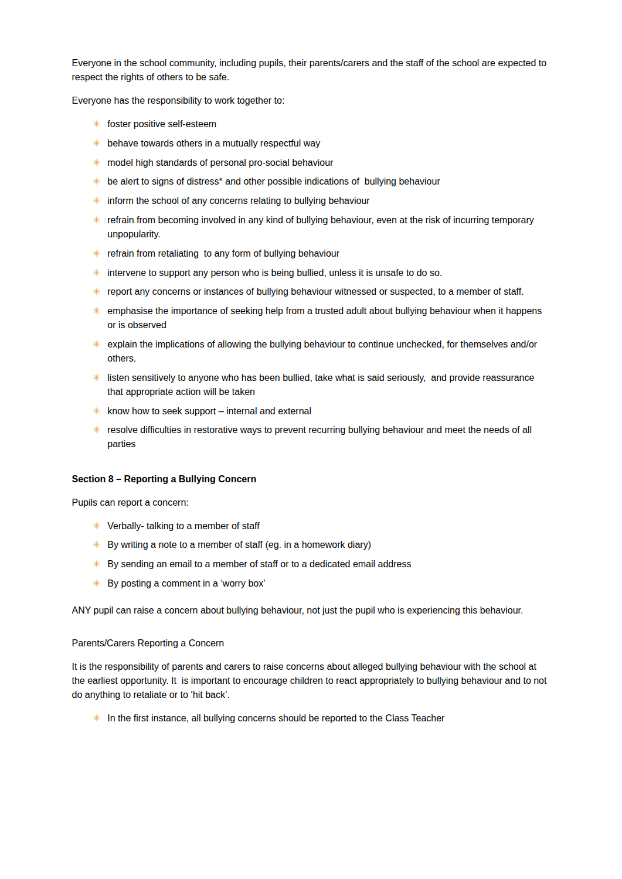Everyone in the school community, including pupils, their parents/carers and the staff of the school are expected to respect the rights of others to be safe.
Everyone has the responsibility to work together to:
foster positive self-esteem
behave towards others in a mutually respectful way
model high standards of personal pro-social behaviour
be alert to signs of distress* and other possible indications of bullying behaviour
inform the school of any concerns relating to bullying behaviour
refrain from becoming involved in any kind of bullying behaviour, even at the risk of incurring temporary unpopularity.
refrain from retaliating to any form of bullying behaviour
intervene to support any person who is being bullied, unless it is unsafe to do so.
report any concerns or instances of bullying behaviour witnessed or suspected, to a member of staff.
emphasise the importance of seeking help from a trusted adult about bullying behaviour when it happens or is observed
explain the implications of allowing the bullying behaviour to continue unchecked, for themselves and/or others.
listen sensitively to anyone who has been bullied, take what is said seriously, and provide reassurance that appropriate action will be taken
know how to seek support – internal and external
resolve difficulties in restorative ways to prevent recurring bullying behaviour and meet the needs of all parties
Section 8 – Reporting a Bullying Concern
Pupils can report a concern:
Verbally- talking to a member of staff
By writing a note to a member of staff (eg. in a homework diary)
By sending an email to a member of staff or to a dedicated email address
By posting a comment in a ‘worry box’
ANY pupil can raise a concern about bullying behaviour, not just the pupil who is experiencing this behaviour.
Parents/Carers Reporting a Concern
It is the responsibility of parents and carers to raise concerns about alleged bullying behaviour with the school at the earliest opportunity. It is important to encourage children to react appropriately to bullying behaviour and to not do anything to retaliate or to ‘hit back’.
In the first instance, all bullying concerns should be reported to the Class Teacher